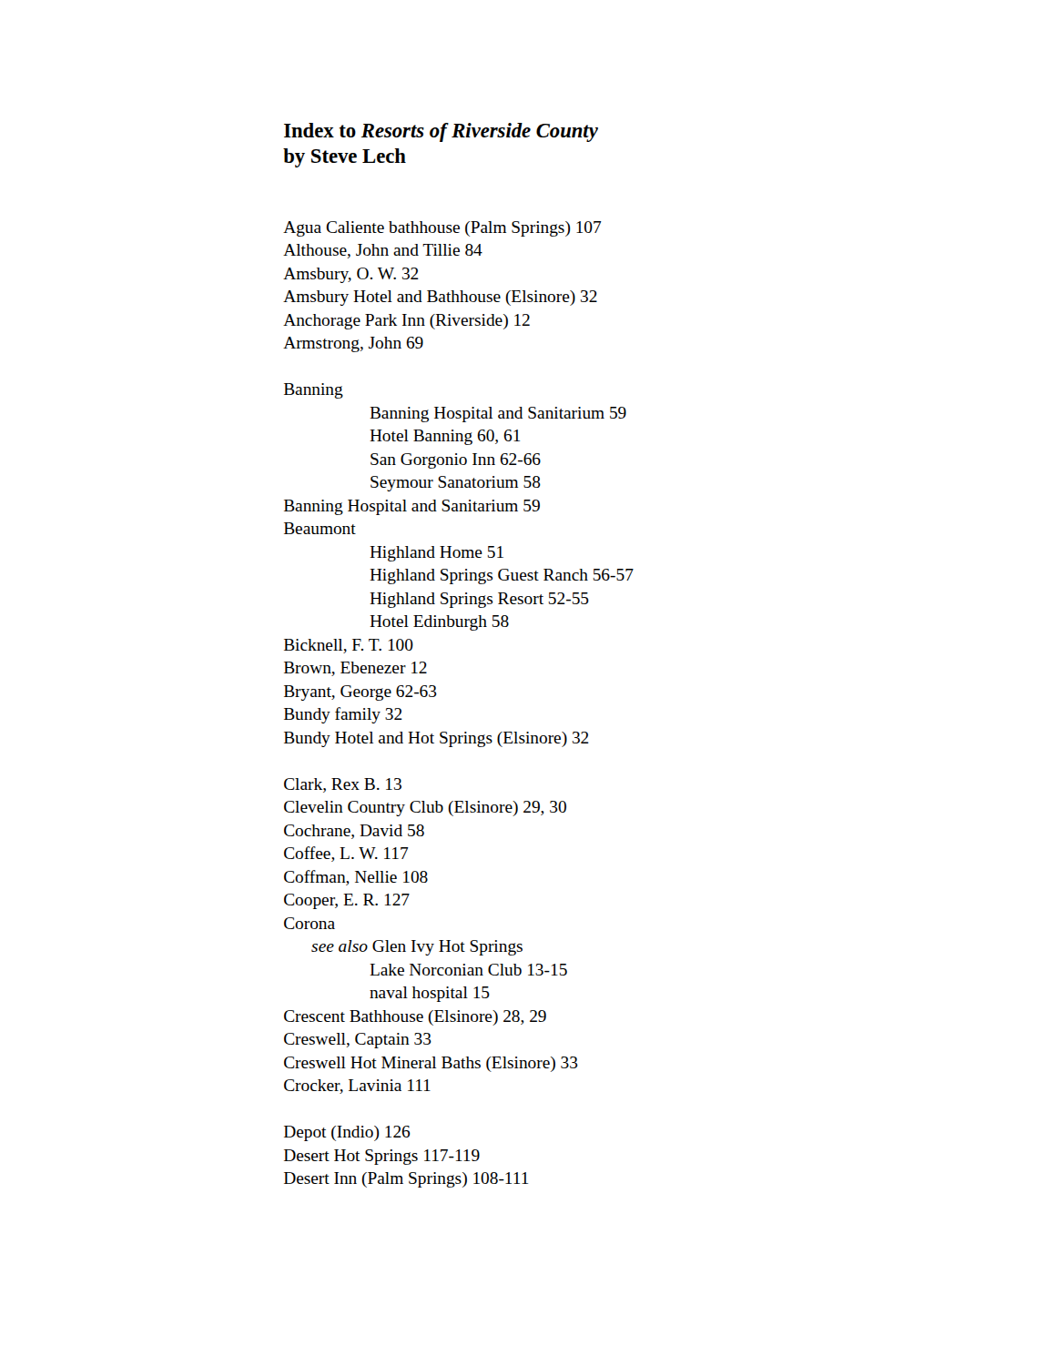Index to Resorts of Riverside County
by Steve Lech
Agua Caliente bathhouse (Palm Springs) 107
Althouse, John and Tillie 84
Amsbury, O. W. 32
Amsbury Hotel and Bathhouse (Elsinore) 32
Anchorage Park Inn (Riverside) 12
Armstrong, John 69
Banning
Banning Hospital and Sanitarium 59
Hotel Banning 60, 61
San Gorgonio Inn 62-66
Seymour Sanatorium 58
Banning Hospital and Sanitarium 59
Beaumont
Highland Home 51
Highland Springs Guest Ranch 56-57
Highland Springs Resort 52-55
Hotel Edinburgh 58
Bicknell, F. T. 100
Brown, Ebenezer 12
Bryant, George 62-63
Bundy family 32
Bundy Hotel and Hot Springs (Elsinore) 32
Clark, Rex B. 13
Clevelin Country Club (Elsinore) 29, 30
Cochrane, David 58
Coffee, L. W. 117
Coffman, Nellie 108
Cooper, E. R. 127
Corona
see also Glen Ivy Hot Springs
Lake Norconian Club 13-15
naval hospital 15
Crescent Bathhouse (Elsinore) 28, 29
Creswell, Captain 33
Creswell Hot Mineral Baths (Elsinore) 33
Crocker, Lavinia 111
Depot (Indio) 126
Desert Hot Springs 117-119
Desert Inn (Palm Springs) 108-111